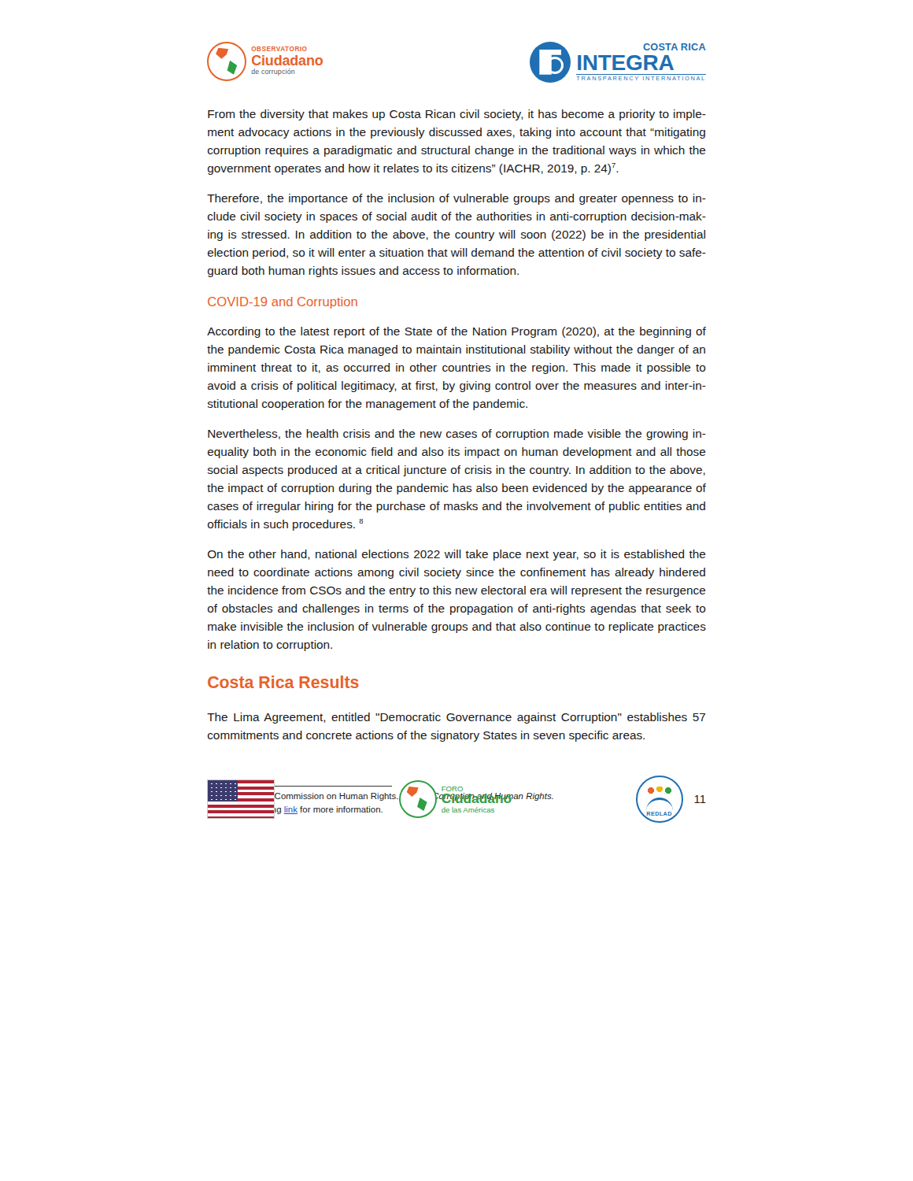Observatorio
Ciudadano
de corrupción
COSTA RICA
INTEGRA
TRANSPARENCY INTERNATIONAL
From the diversity that makes up Costa Rican civil society, it has become a priority to implement advocacy actions in the previously discussed axes, taking into account that “mitigating corruption requires a paradigmatic and structural change in the traditional ways in which the government operates and how it relates to its citizens” (IACHR, 2019, p. 24)7.
Therefore, the importance of the inclusion of vulnerable groups and greater openness to include civil society in spaces of social audit of the authorities in anti-corruption decision-making is stressed. In addition to the above, the country will soon (2022) be in the presidential election period, so it will enter a situation that will demand the attention of civil society to safeguard both human rights issues and access to information.
COVID-19 and Corruption
According to the latest report of the State of the Nation Program (2020), at the beginning of the pandemic Costa Rica managed to maintain institutional stability without the danger of an imminent threat to it, as occurred in other countries in the region. This made it possible to avoid a crisis of political legitimacy, at first, by giving control over the measures and inter-institutional cooperation for the management of the pandemic.
Nevertheless, the health crisis and the new cases of corruption made visible the growing inequality both in the economic field and also its impact on human development and all those social aspects produced at a critical juncture of crisis in the country. In addition to the above, the impact of corruption during the pandemic has also been evidenced by the appearance of cases of irregular hiring for the purchase of masks and the involvement of public entities and officials in such procedures. 8
On the other hand, national elections 2022 will take place next year, so it is established the need to coordinate actions among civil society since the confinement has already hindered the incidence from CSOs and the entry to this new electoral era will represent the resurgence of obstacles and challenges in terms of the propagation of anti-rights agendas that seek to make invisible the inclusion of vulnerable groups and that also continue to replicate practices in relation to corruption.
Costa Rica Results
The Lima Agreement, entitled "Democratic Governance against Corruption" establishes 57 commitments and concrete actions of the signatory States in seven specific areas.
7 Inter-American Commission on Human Rights. (2019). Corruption and Human Rights.
8 See the following link for more information.
FORO
Ciudadano
de las Américas
REDLAD
11